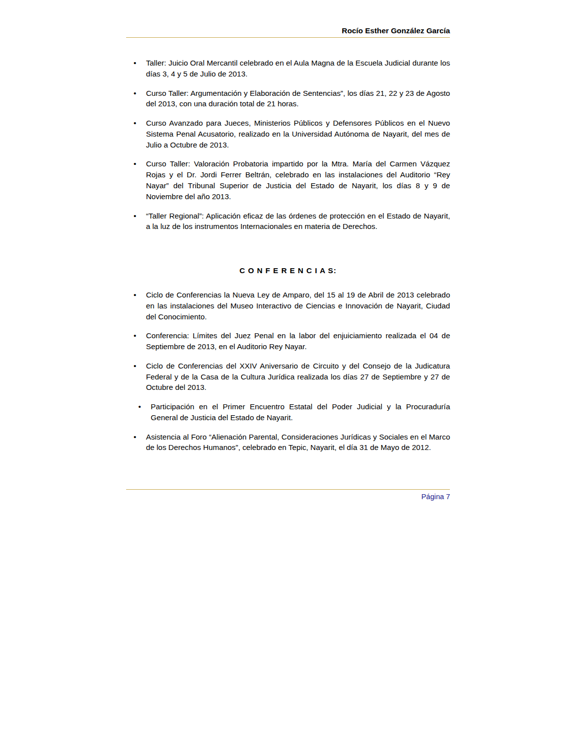Rocío Esther González García
Taller: Juicio Oral Mercantil celebrado en el Aula Magna de la Escuela Judicial durante los días 3, 4 y 5 de Julio de 2013.
Curso Taller: Argumentación y Elaboración de Sentencias”, los días 21, 22 y 23 de Agosto del 2013, con una duración total de 21 horas.
Curso Avanzado para Jueces, Ministerios Públicos y Defensores Públicos en el Nuevo Sistema Penal Acusatorio, realizado en la Universidad Autónoma de Nayarit, del mes de Julio a Octubre de 2013.
Curso Taller: Valoración Probatoria impartido por la Mtra. María del Carmen Vázquez Rojas y el Dr. Jordi Ferrer Beltrán, celebrado en las instalaciones del Auditorio “Rey Nayar” del Tribunal Superior de Justicia del Estado de Nayarit, los días 8 y 9 de Noviembre del año 2013.
“Taller Regional”: Aplicación eficaz de las órdenes de protección en el Estado de Nayarit, a la luz de los instrumentos Internacionales en materia de Derechos.
C O N F E R E N C I A S:
Ciclo de Conferencias la Nueva Ley de Amparo, del 15 al 19 de Abril de 2013 celebrado en las instalaciones del Museo Interactivo de Ciencias e Innovación de Nayarit, Ciudad del Conocimiento.
Conferencia: Límites del Juez Penal en la labor del enjuiciamiento realizada el 04 de Septiembre de 2013, en el Auditorio Rey Nayar.
Ciclo de Conferencias del XXIV Aniversario de Circuito y del Consejo de la Judicatura Federal y de la Casa de la Cultura Jurídica realizada los días 27 de Septiembre y 27 de Octubre del 2013.
Participación en el Primer Encuentro Estatal del Poder Judicial y la Procuraduría General de Justicia del Estado de Nayarit.
Asistencia al Foro “Alienación Parental, Consideraciones Jurídicas y Sociales en el Marco de los Derechos Humanos”, celebrado en Tepic, Nayarit, el día 31 de Mayo de 2012.
Página 7